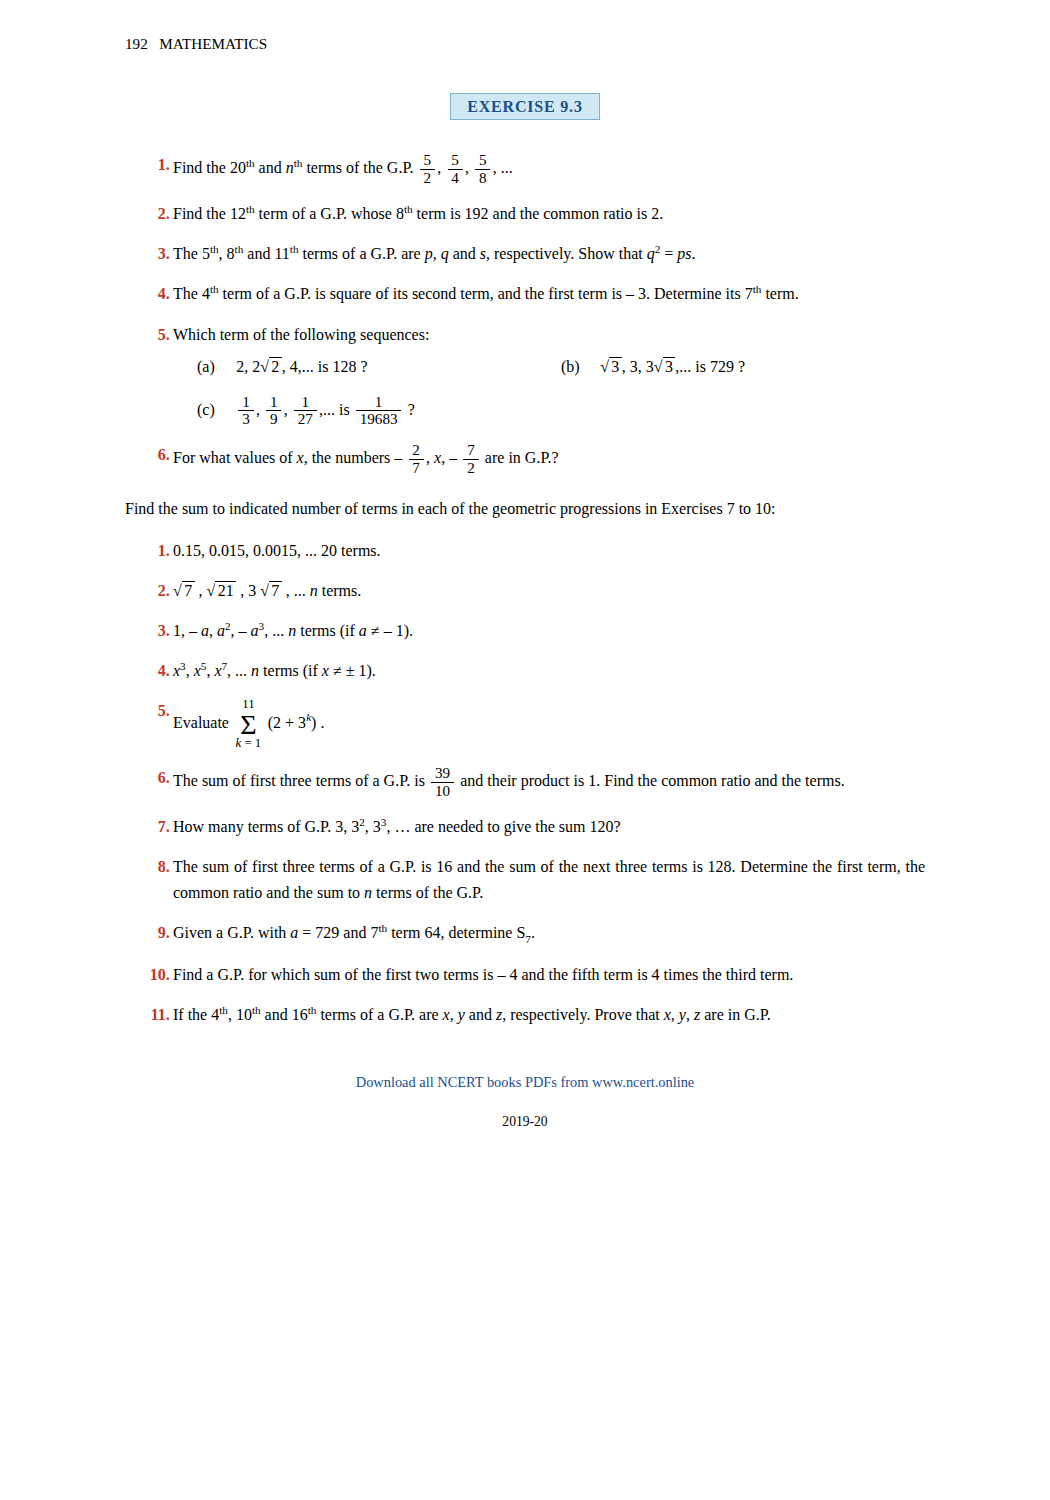192 MATHEMATICS
EXERCISE 9.3
Find the 20th and nth terms of the G.P. 52, 54, 58, ...
Find the 12th term of a G.P. whose 8th term is 192 and the common ratio is 2.
The 5th, 8th and 11th terms of a G.P. are p, q and s, respectively. Show that q2 = ps.
The 4th term of a G.P. is square of its second term, and the first term is – 3. Determine its 7th term.
Which term of the following sequences:
(a) 2, 2√2, 4,... is 128 ?
(b) √3, 3, 3√3,... is 729 ?
(c) 13, 19, 127,... is 119683 ?
For what values of x, the numbers – 27, x, – 72 are in G.P.?
Find the sum to indicated number of terms in each of the geometric progressions in Exercises 7 to 10:
0.15, 0.015, 0.0015, ... 20 terms.
√7 , √21 , 3 √7 , ... n terms.
1, – a, a2, – a3, ... n terms (if a ≠ – 1).
x3, x5, x7, ... n terms (if x ≠ ± 1).
Evaluate 11 Σ k = 1 (2 + 3k) .
The sum of first three terms of a G.P. is 3910 and their product is 1. Find the common ratio and the terms.
How many terms of G.P. 3, 32, 33, … are needed to give the sum 120?
The sum of first three terms of a G.P. is 16 and the sum of the next three terms is 128. Determine the first term, the common ratio and the sum to n terms of the G.P.
Given a G.P. with a = 729 and 7th term 64, determine S7.
Find a G.P. for which sum of the first two terms is – 4 and the fifth term is 4 times the third term.
If the 4th, 10th and 16th terms of a G.P. are x, y and z, respectively. Prove that x, y, z are in G.P.
Download all NCERT books PDFs from www.ncert.online
2019-20